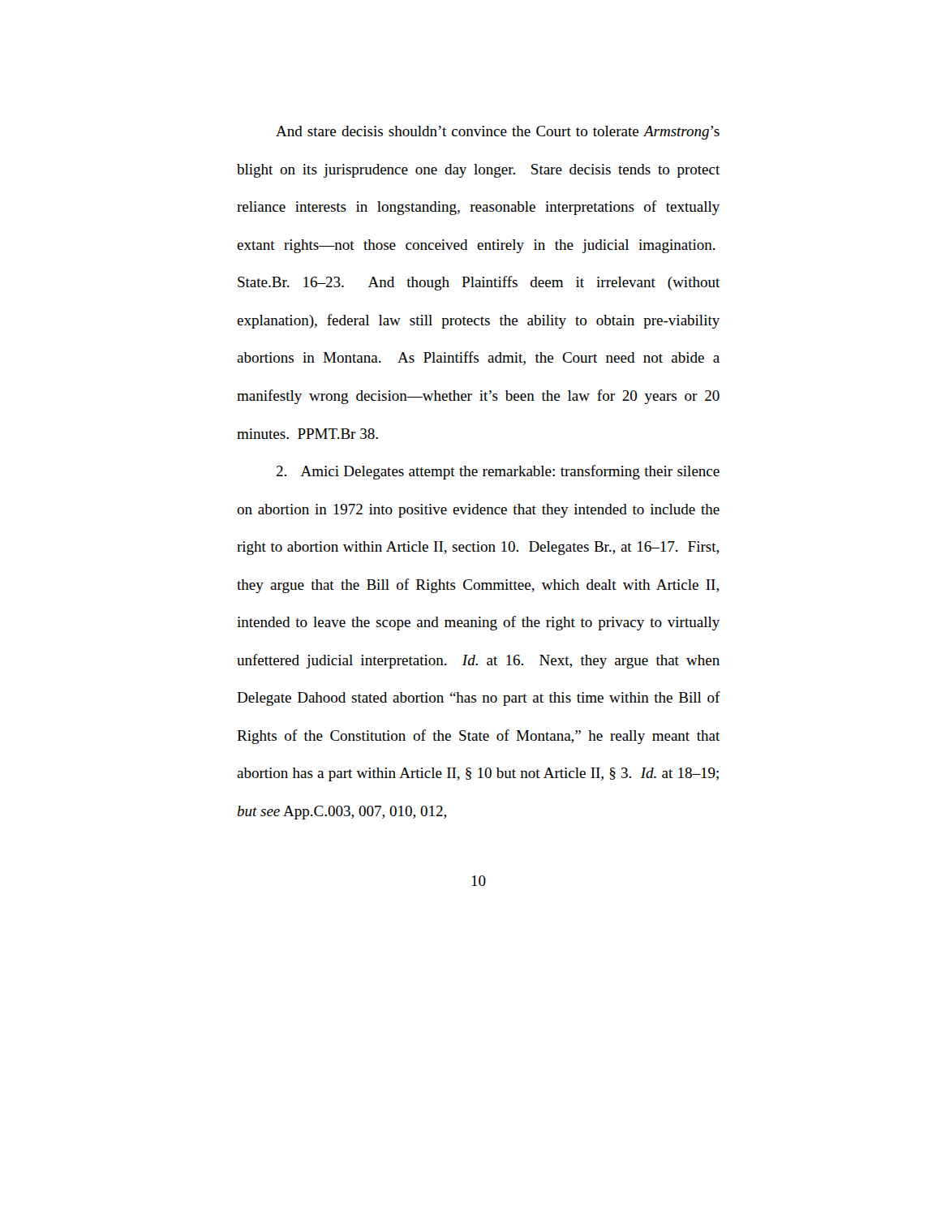And stare decisis shouldn’t convince the Court to tolerate Armstrong’s blight on its jurisprudence one day longer. Stare decisis tends to protect reliance interests in longstanding, reasonable interpretations of textually extant rights—not those conceived entirely in the judicial imagination. State.Br. 16–23. And though Plaintiffs deem it irrelevant (without explanation), federal law still protects the ability to obtain pre-viability abortions in Montana. As Plaintiffs admit, the Court need not abide a manifestly wrong decision—whether it’s been the law for 20 years or 20 minutes. PPMT.Br 38.
2. Amici Delegates attempt the remarkable: transforming their silence on abortion in 1972 into positive evidence that they intended to include the right to abortion within Article II, section 10. Delegates Br., at 16–17. First, they argue that the Bill of Rights Committee, which dealt with Article II, intended to leave the scope and meaning of the right to privacy to virtually unfettered judicial interpretation. Id. at 16. Next, they argue that when Delegate Dahood stated abortion “has no part at this time within the Bill of Rights of the Constitution of the State of Montana,” he really meant that abortion has a part within Article II, § 10 but not Article II, § 3. Id. at 18–19; but see App.C.003, 007, 010, 012,
10